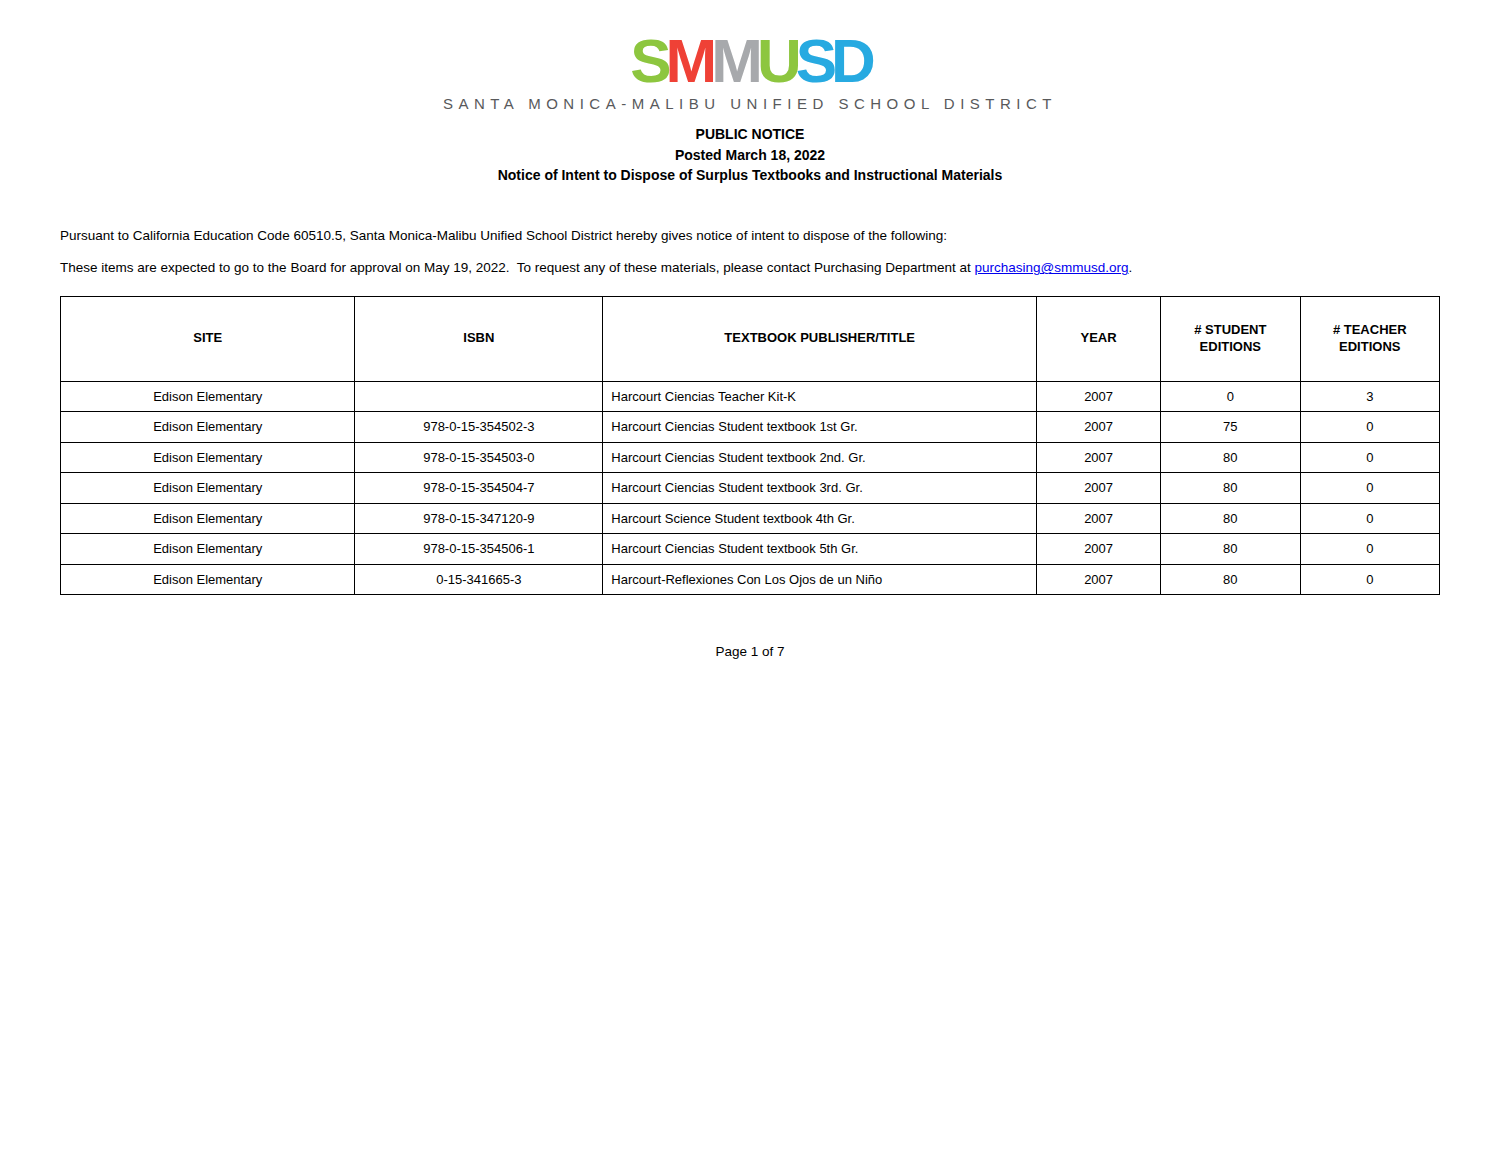SMMUSD
SANTA MONICA-MALIBU UNIFIED SCHOOL DISTRICT
PUBLIC NOTICE Posted March 18, 2022 Notice of Intent to Dispose of Surplus Textbooks and Instructional Materials
Pursuant to California Education Code 60510.5, Santa Monica-Malibu Unified School District hereby gives notice of intent to dispose of the following:
These items are expected to go to the Board for approval on May 19, 2022. To request any of these materials, please contact Purchasing Department at purchasing@smmusd.org.
| SITE | ISBN | TEXTBOOK PUBLISHER/TITLE | YEAR | # STUDENT EDITIONS | # TEACHER EDITIONS |
| --- | --- | --- | --- | --- | --- |
| Edison Elementary | | Harcourt Ciencias Teacher Kit-K | 2007 | 0 | 3 |
| Edison Elementary | 978-0-15-354502-3 | Harcourt Ciencias Student textbook 1st Gr. | 2007 | 75 | 0 |
| Edison Elementary | 978-0-15-354503-0 | Harcourt Ciencias Student textbook 2nd. Gr. | 2007 | 80 | 0 |
| Edison Elementary | 978-0-15-354504-7 | Harcourt Ciencias Student textbook 3rd. Gr. | 2007 | 80 | 0 |
| Edison Elementary | 978-0-15-347120-9 | Harcourt Science Student textbook 4th Gr. | 2007 | 80 | 0 |
| Edison Elementary | 978-0-15-354506-1 | Harcourt Ciencias Student textbook 5th Gr. | 2007 | 80 | 0 |
| Edison Elementary | 0-15-341665-3 | Harcourt-Reflexiones Con Los Ojos de un Niño | 2007 | 80 | 0 |
Page 1 of 7